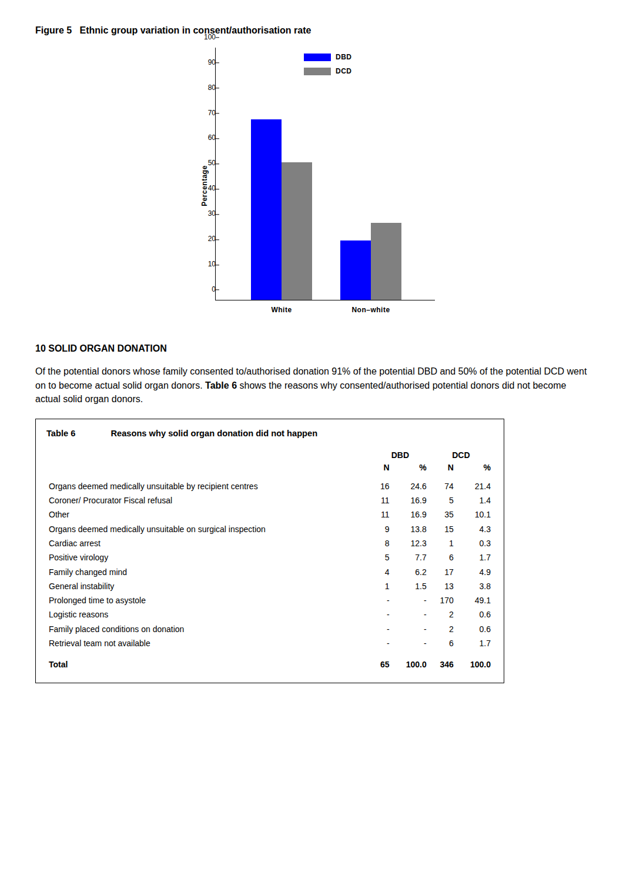Figure 5 Ethnic group variation in consent/authorisation rate
Percentage
100
90
80
70
60
50
40
30
20
10
0
DBD
DCD
White
Non–white
10 SOLID ORGAN DONATION
Of the potential donors whose family consented to/authorised donation 91% of the potential DBD and 50% of the potential DCD went on to become actual solid organ donors. Table 6 shows the reasons why consented/authorised potential donors did not become actual solid organ donors.
Table 6 Reasons why solid organ donation did not happen
| | DBD | DCD |
| --- | --- | --- |
| | N | % | N | % |
| Organs deemed medically unsuitable by recipient centres | 16 | 24.6 | 74 | 21.4 |
| Coroner/ Procurator Fiscal refusal | 11 | 16.9 | 5 | 1.4 |
| Other | 11 | 16.9 | 35 | 10.1 |
| Organs deemed medically unsuitable on surgical inspection | 9 | 13.8 | 15 | 4.3 |
| Cardiac arrest | 8 | 12.3 | 1 | 0.3 |
| Positive virology | 5 | 7.7 | 6 | 1.7 |
| Family changed mind | 4 | 6.2 | 17 | 4.9 |
| General instability | 1 | 1.5 | 13 | 3.8 |
| Prolonged time to asystole | - | - | 170 | 49.1 |
| Logistic reasons | - | - | 2 | 0.6 |
| Family placed conditions on donation | - | - | 2 | 0.6 |
| Retrieval team not available | - | - | 6 | 1.7 |
| Total | 65 | 100.0 | 346 | 100.0 |